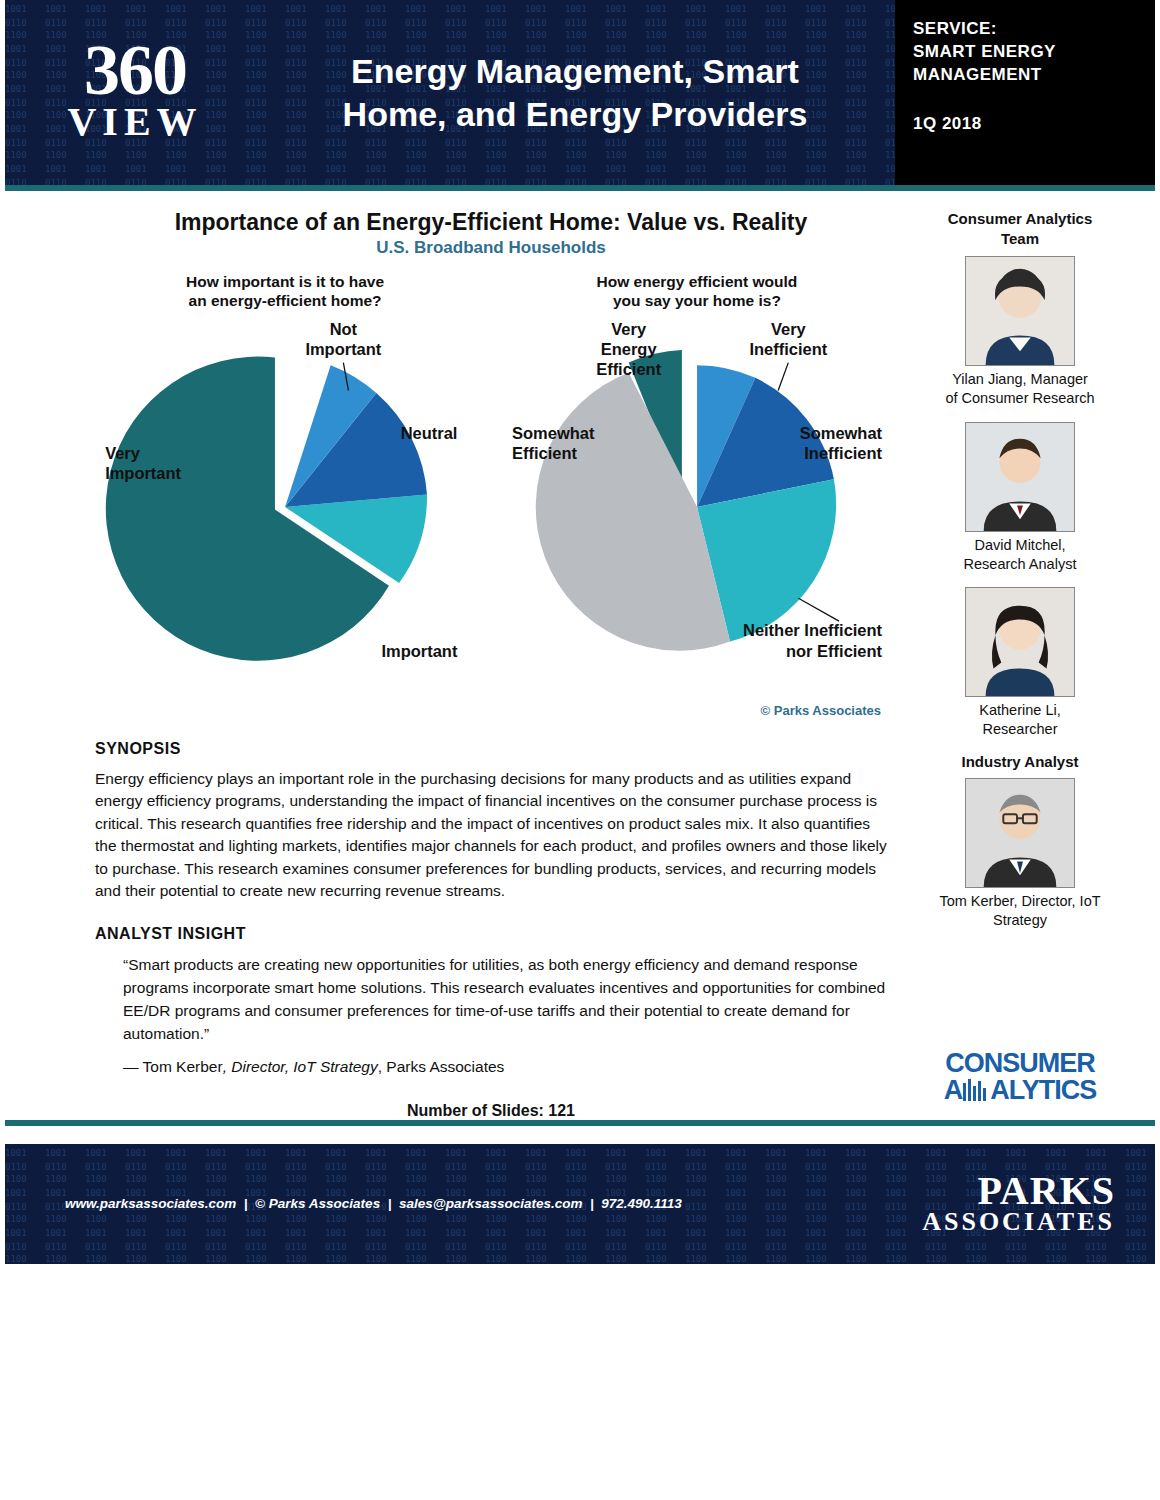360
VIEW
Energy Management, Smart
Home, and Energy Providers
SERVICE:
SMART ENERGY
MANAGEMENT
1Q 2018
Importance of an Energy-Efficient Home: Value vs. Reality
U.S. Broadband Households
How important is it to have
an energy-efficient home?
Very Important Not Important Neutral Important
How energy efficient would
you say your home is?
Very Energy Efficient Very Inefficient Somewhat Inefficient Neither Inefficient nor Efficient Somewhat Efficient
© Parks Associates
SYNOPSIS
Energy efficiency plays an important role in the purchasing decisions for many products and as utilities expand energy efficiency programs, understanding the impact of financial incentives on the consumer purchase process is critical. This research quantifies free ridership and the impact of incentives on product sales mix. It also quantifies the thermostat and lighting markets, identifies major channels for each product, and profiles owners and those likely to purchase. This research examines consumer preferences for bundling products, services, and recurring models and their potential to create new recurring revenue streams.
ANALYST INSIGHT
“Smart products are creating new opportunities for utilities, as both energy efficiency and demand response programs incorporate smart home solutions. This research evaluates incentives and opportunities for combined EE/DR programs and consumer preferences for time-of-use tariffs and their potential to create demand for automation.”
— Tom Kerber, Director, IoT Strategy, Parks Associates
Number of Slides: 121
Consumer Analytics
Team
Yilan Jiang, Manager
of Consumer Research
David Mitchel,
Research Analyst
Katherine Li,
Researcher
Industry Analyst
Tom Kerber, Director, IoT
Strategy
CONSUMER
A ALYTICS
www.parksassociates.com | © Parks Associates | sales@parksassociates.com | 972.490.1113
PARKS
ASSOCIATES